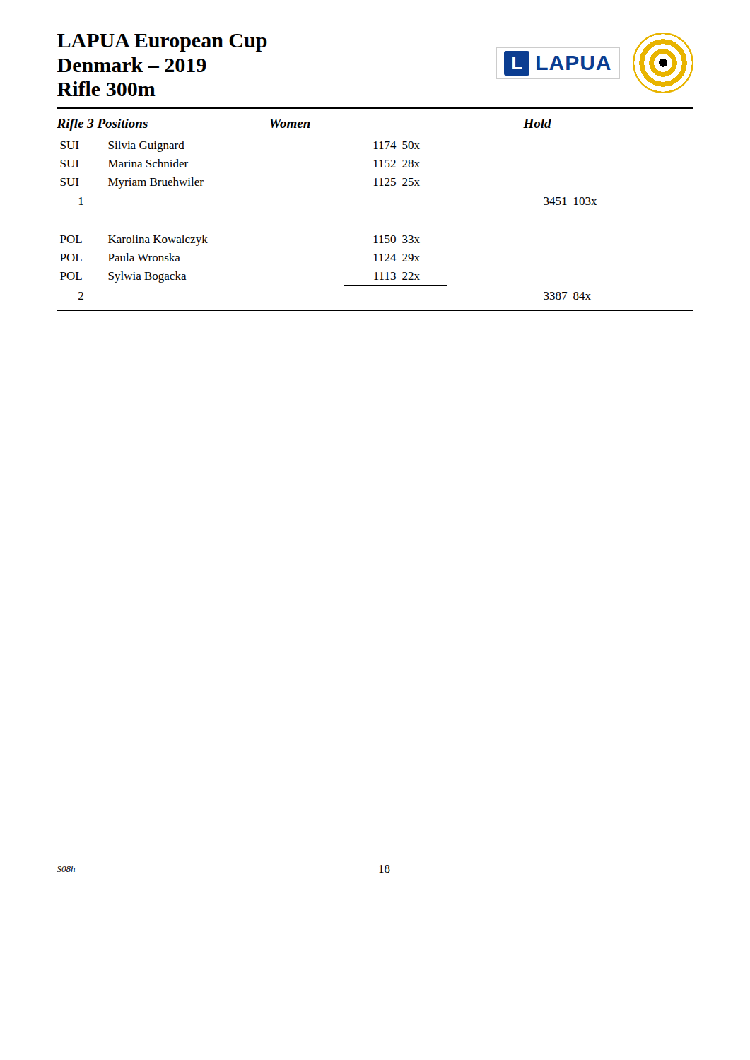LAPUA European Cup
Denmark – 2019
Rifle 300m
L LAPUA
Rifle 3 Positions
Women
Hold
| SUI | Silvia Guignard | 1174 | 50x | | |
| SUI | Marina Schnider | 1152 | 28x | | |
| SUI | Myriam Bruehwiler | 1125 | 25x | | |
| 1 | | | | 3451 | 103x |
| POL | Karolina Kowalczyk | 1150 | 33x | | |
| POL | Paula Wronska | 1124 | 29x | | |
| POL | Sylwia Bogacka | 1113 | 22x | | |
| 2 | | | | 3387 | 84x |
S08h 18